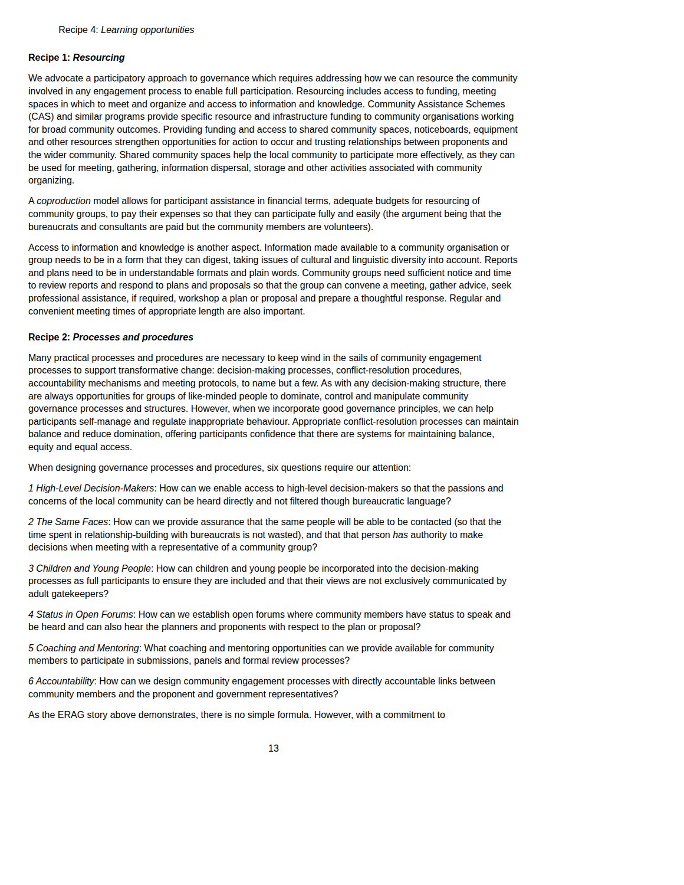Recipe 4: Learning opportunities
Recipe 1: Resourcing
We advocate a participatory approach to governance which requires addressing how we can resource the community involved in any engagement process to enable full participation. Resourcing includes access to funding, meeting spaces in which to meet and organize and access to information and knowledge. Community Assistance Schemes (CAS) and similar programs provide specific resource and infrastructure funding to community organisations working for broad community outcomes. Providing funding and access to shared community spaces, noticeboards, equipment and other resources strengthen opportunities for action to occur and trusting relationships between proponents and the wider community. Shared community spaces help the local community to participate more effectively, as they can be used for meeting, gathering, information dispersal, storage and other activities associated with community organizing.
A coproduction model allows for participant assistance in financial terms, adequate budgets for resourcing of community groups, to pay their expenses so that they can participate fully and easily (the argument being that the bureaucrats and consultants are paid but the community members are volunteers).
Access to information and knowledge is another aspect. Information made available to a community organisation or group needs to be in a form that they can digest, taking issues of cultural and linguistic diversity into account. Reports and plans need to be in understandable formats and plain words. Community groups need sufficient notice and time to review reports and respond to plans and proposals so that the group can convene a meeting, gather advice, seek professional assistance, if required, workshop a plan or proposal and prepare a thoughtful response. Regular and convenient meeting times of appropriate length are also important.
Recipe 2: Processes and procedures
Many practical processes and procedures are necessary to keep wind in the sails of community engagement processes to support transformative change: decision-making processes, conflict-resolution procedures, accountability mechanisms and meeting protocols, to name but a few. As with any decision-making structure, there are always opportunities for groups of like-minded people to dominate, control and manipulate community governance processes and structures. However, when we incorporate good governance principles, we can help participants self-manage and regulate inappropriate behaviour. Appropriate conflict-resolution processes can maintain balance and reduce domination, offering participants confidence that there are systems for maintaining balance, equity and equal access.
When designing governance processes and procedures, six questions require our attention:
1 High-Level Decision-Makers: How can we enable access to high-level decision-makers so that the passions and concerns of the local community can be heard directly and not filtered though bureaucratic language?
2 The Same Faces: How can we provide assurance that the same people will be able to be contacted (so that the time spent in relationship-building with bureaucrats is not wasted), and that that person has authority to make decisions when meeting with a representative of a community group?
3 Children and Young People: How can children and young people be incorporated into the decision-making processes as full participants to ensure they are included and that their views are not exclusively communicated by adult gatekeepers?
4 Status in Open Forums: How can we establish open forums where community members have status to speak and be heard and can also hear the planners and proponents with respect to the plan or proposal?
5 Coaching and Mentoring: What coaching and mentoring opportunities can we provide available for community members to participate in submissions, panels and formal review processes?
6 Accountability: How can we design community engagement processes with directly accountable links between community members and the proponent and government representatives?
As the ERAG story above demonstrates, there is no simple formula. However, with a commitment to
13